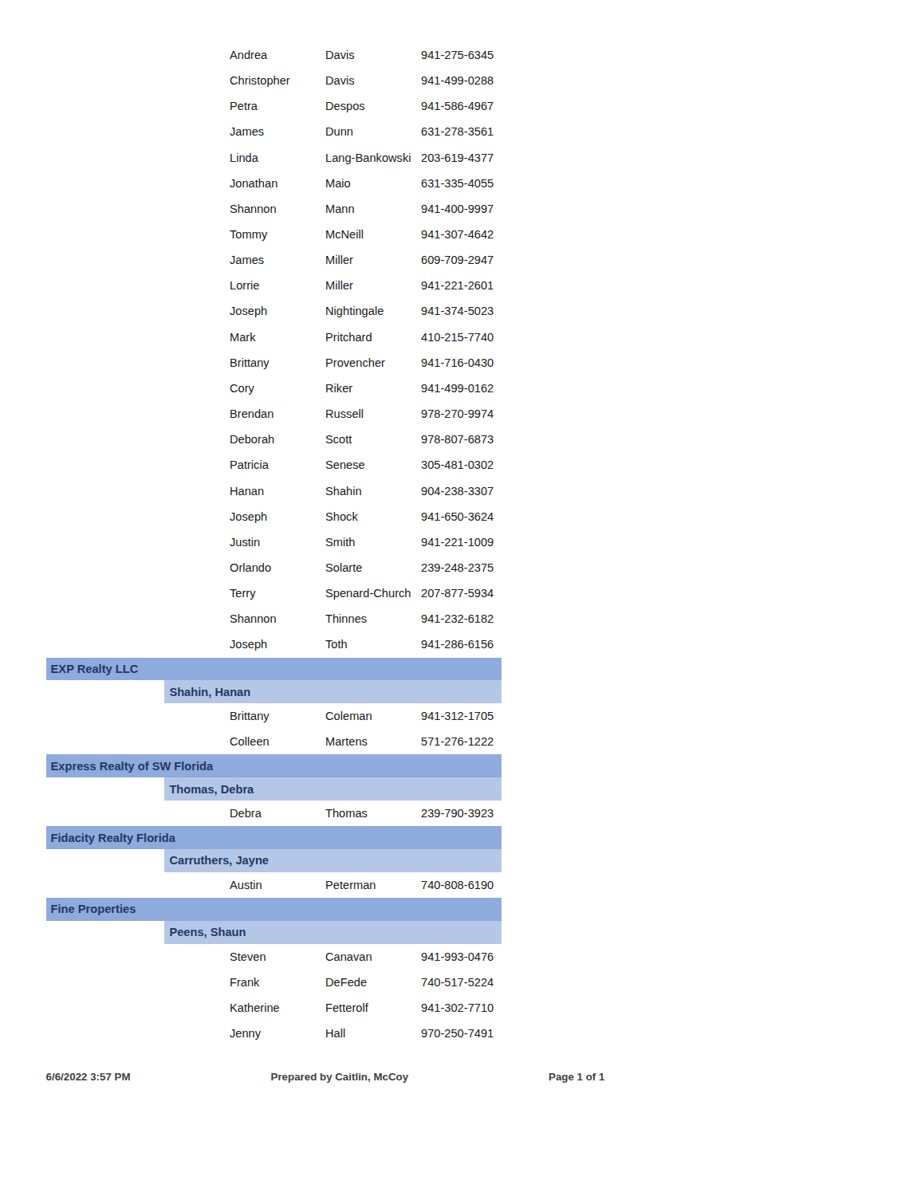| | | Andrea | Davis | 941-275-6345 | |
| | | Christopher | Davis | 941-499-0288 | |
| | | Petra | Despos | 941-586-4967 | |
| | | James | Dunn | 631-278-3561 | |
| | | Linda | Lang-Bankowski | 203-619-4377 | |
| | | Jonathan | Maio | 631-335-4055 | |
| | | Shannon | Mann | 941-400-9997 | |
| | | Tommy | McNeill | 941-307-4642 | |
| | | James | Miller | 609-709-2947 | |
| | | Lorrie | Miller | 941-221-2601 | |
| | | Joseph | Nightingale | 941-374-5023 | |
| | | Mark | Pritchard | 410-215-7740 | |
| | | Brittany | Provencher | 941-716-0430 | |
| | | Cory | Riker | 941-499-0162 | |
| | | Brendan | Russell | 978-270-9974 | |
| | | Deborah | Scott | 978-807-6873 | |
| | | Patricia | Senese | 305-481-0302 | |
| | | Hanan | Shahin | 904-238-3307 | |
| | | Joseph | Shock | 941-650-3624 | |
| | | Justin | Smith | 941-221-1009 | |
| | | Orlando | Solarte | 239-248-2375 | |
| | | Terry | Spenard-Church | 207-877-5934 | |
| | | Shannon | Thinnes | 941-232-6182 | |
| | | Joseph | Toth | 941-286-6156 | |
| EXP Realty LLC | |
| | Shahin, Hanan | |
| | | Brittany | Coleman | 941-312-1705 | |
| | | Colleen | Martens | 571-276-1222 | |
| Express Realty of SW Florida | |
| | Thomas, Debra | |
| | | Debra | Thomas | 239-790-3923 | |
| Fidacity Realty Florida | |
| | Carruthers, Jayne | |
| | | Austin | Peterman | 740-808-6190 | |
| Fine Properties | |
| | Peens, Shaun | |
| | | Steven | Canavan | 941-993-0476 | |
| | | Frank | DeFede | 740-517-5224 | |
| | | Katherine | Fetterolf | 941-302-7710 | |
| | | Jenny | Hall | 970-250-7491 | |
6/6/2022 3:57 PM
Prepared by Caitlin, McCoy
Page 1 of 1